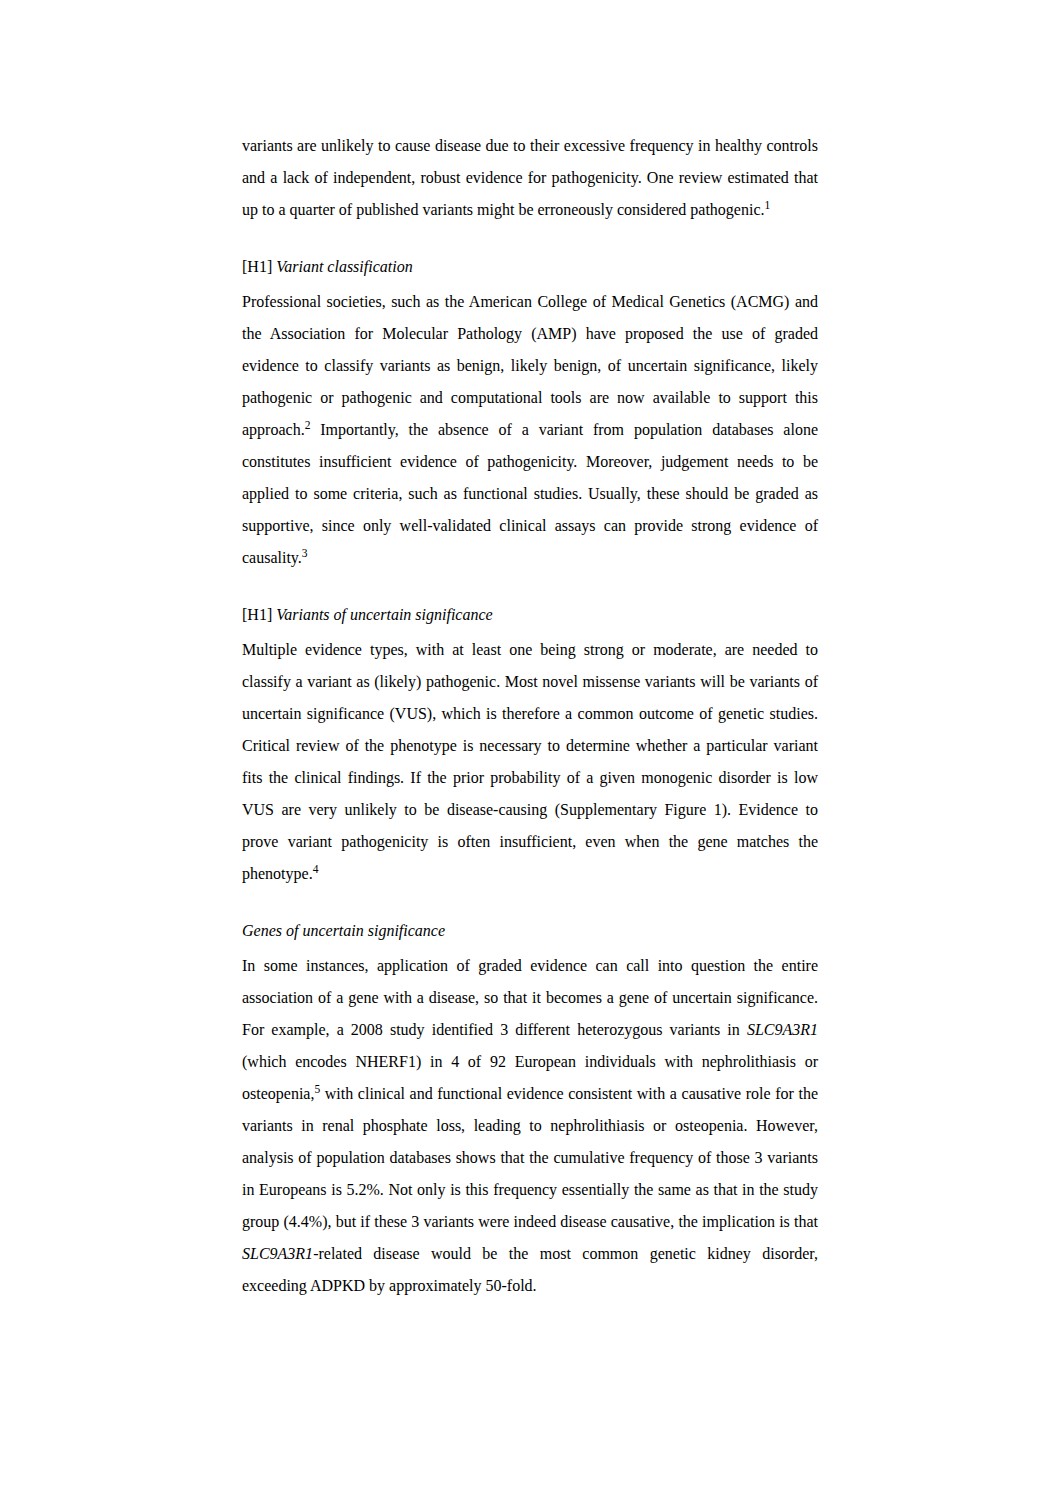variants are unlikely to cause disease due to their excessive frequency in healthy controls and a lack of independent, robust evidence for pathogenicity. One review estimated that up to a quarter of published variants might be erroneously considered pathogenic.1
[H1] Variant classification
Professional societies, such as the American College of Medical Genetics (ACMG) and the Association for Molecular Pathology (AMP) have proposed the use of graded evidence to classify variants as benign, likely benign, of uncertain significance, likely pathogenic or pathogenic and computational tools are now available to support this approach.2 Importantly, the absence of a variant from population databases alone constitutes insufficient evidence of pathogenicity. Moreover, judgement needs to be applied to some criteria, such as functional studies. Usually, these should be graded as supportive, since only well-validated clinical assays can provide strong evidence of causality.3
[H1] Variants of uncertain significance
Multiple evidence types, with at least one being strong or moderate, are needed to classify a variant as (likely) pathogenic. Most novel missense variants will be variants of uncertain significance (VUS), which is therefore a common outcome of genetic studies. Critical review of the phenotype is necessary to determine whether a particular variant fits the clinical findings. If the prior probability of a given monogenic disorder is low VUS are very unlikely to be disease-causing (Supplementary Figure 1). Evidence to prove variant pathogenicity is often insufficient, even when the gene matches the phenotype.4
Genes of uncertain significance
In some instances, application of graded evidence can call into question the entire association of a gene with a disease, so that it becomes a gene of uncertain significance. For example, a 2008 study identified 3 different heterozygous variants in SLC9A3R1 (which encodes NHERF1) in 4 of 92 European individuals with nephrolithiasis or osteopenia,5 with clinical and functional evidence consistent with a causative role for the variants in renal phosphate loss, leading to nephrolithiasis or osteopenia. However, analysis of population databases shows that the cumulative frequency of those 3 variants in Europeans is 5.2%. Not only is this frequency essentially the same as that in the study group (4.4%), but if these 3 variants were indeed disease causative, the implication is that SLC9A3R1-related disease would be the most common genetic kidney disorder, exceeding ADPKD by approximately 50-fold.